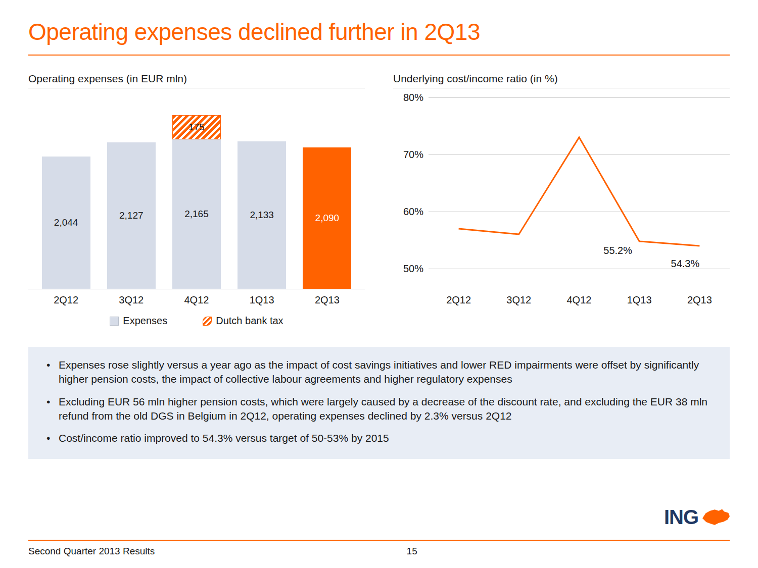Operating expenses declined further in 2Q13
Operating expenses (in EUR mln)
2,044
2,127
175
2,165
2,133
2,090
2Q12
3Q12
4Q12
1Q13
2Q13
Expenses
Dutch bank tax
Underlying cost/income ratio (in %)
80%
70%
60%
50%
55.2%
54.3%
2Q12
3Q12
4Q12
1Q13
2Q13
Expenses rose slightly versus a year ago as the impact of cost savings initiatives and lower RED impairments were offset by significantly higher pension costs, the impact of collective labour agreements and higher regulatory expenses
Excluding EUR 56 mln higher pension costs, which were largely caused by a decrease of the discount rate, and excluding the EUR 38 mln refund from the old DGS in Belgium in 2Q12, operating expenses declined by 2.3% versus 2Q12
Cost/income ratio improved to 54.3% versus target of 50-53% by 2015
ING
Second Quarter 2013 Results
15